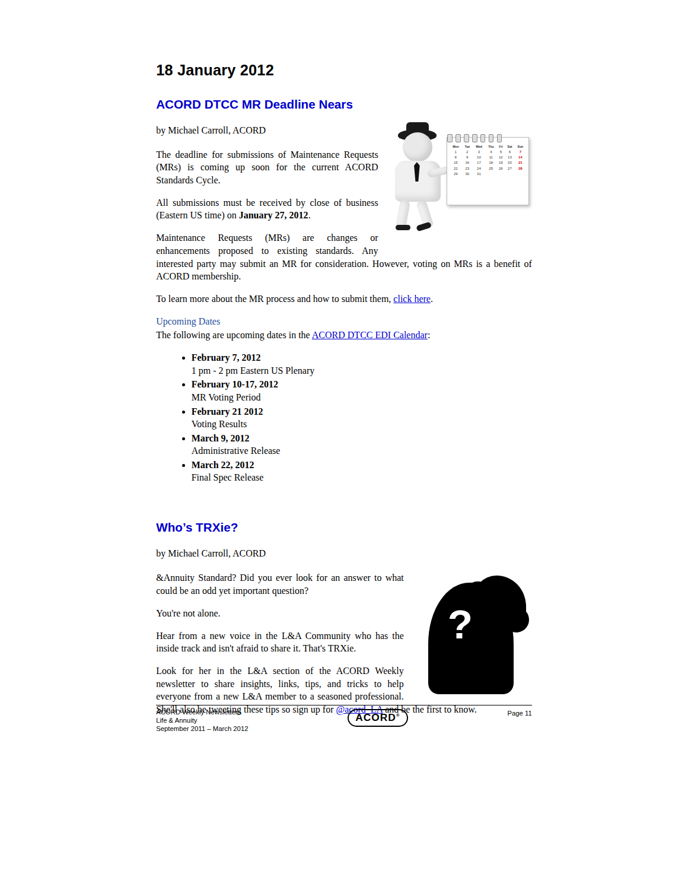18 January 2012
ACORD DTCC MR Deadline Nears
| Mon | Tue | Wed | Thu | Fri | Sat | Sun |
| --- | --- | --- | --- | --- | --- | --- |
| 1 | 2 | 3 | 4 | 5 | 6 | 7 |
| 8 | 9 | 10 | 11 | 12 | 13 | 14 |
| 15 | 16 | 17 | 18 | 19 | 20 | 21 |
| 22 | 23 | 24 | 25 | 26 | 27 | 28 |
| 29 | 30 | 31 | | | | |
by Michael Carroll, ACORD
The deadline for submissions of Maintenance Requests (MRs) is coming up soon for the current ACORD Standards Cycle.
All submissions must be received by close of business (Eastern US time) on January 27, 2012.
Maintenance Requests (MRs) are changes or enhancements proposed to existing standards. Any interested party may submit an MR for consideration. However, voting on MRs is a benefit of ACORD membership.
To learn more about the MR process and how to submit them, click here.
Upcoming Dates
The following are upcoming dates in the ACORD DTCC EDI Calendar:
February 7, 2012 1 pm - 2 pm Eastern US Plenary
February 10-17, 2012 MR Voting Period
February 21 2012 Voting Results
March 9, 2012 Administrative Release
March 22, 2012 Final Spec Release
Who’s TRXie?
by Michael Carroll, ACORD
?
&Annuity Standard? Did you ever look for an answer to what could be an odd yet important question?
You're not alone.
Hear from a new voice in the L&A Community who has the inside track and isn't afraid to share it. That's TRXie.
Look for her in the L&A section of the ACORD Weekly newsletter to share insights, links, tips, and tricks to help everyone from a new L&A member to a seasoned professional. She'll also be tweeting these tips so sign up for @acord_LA and be the first to know.
ACORD Weekly Newsletters
Life & Annuity
September 2011 – March 2012
ACORD®
Page 11